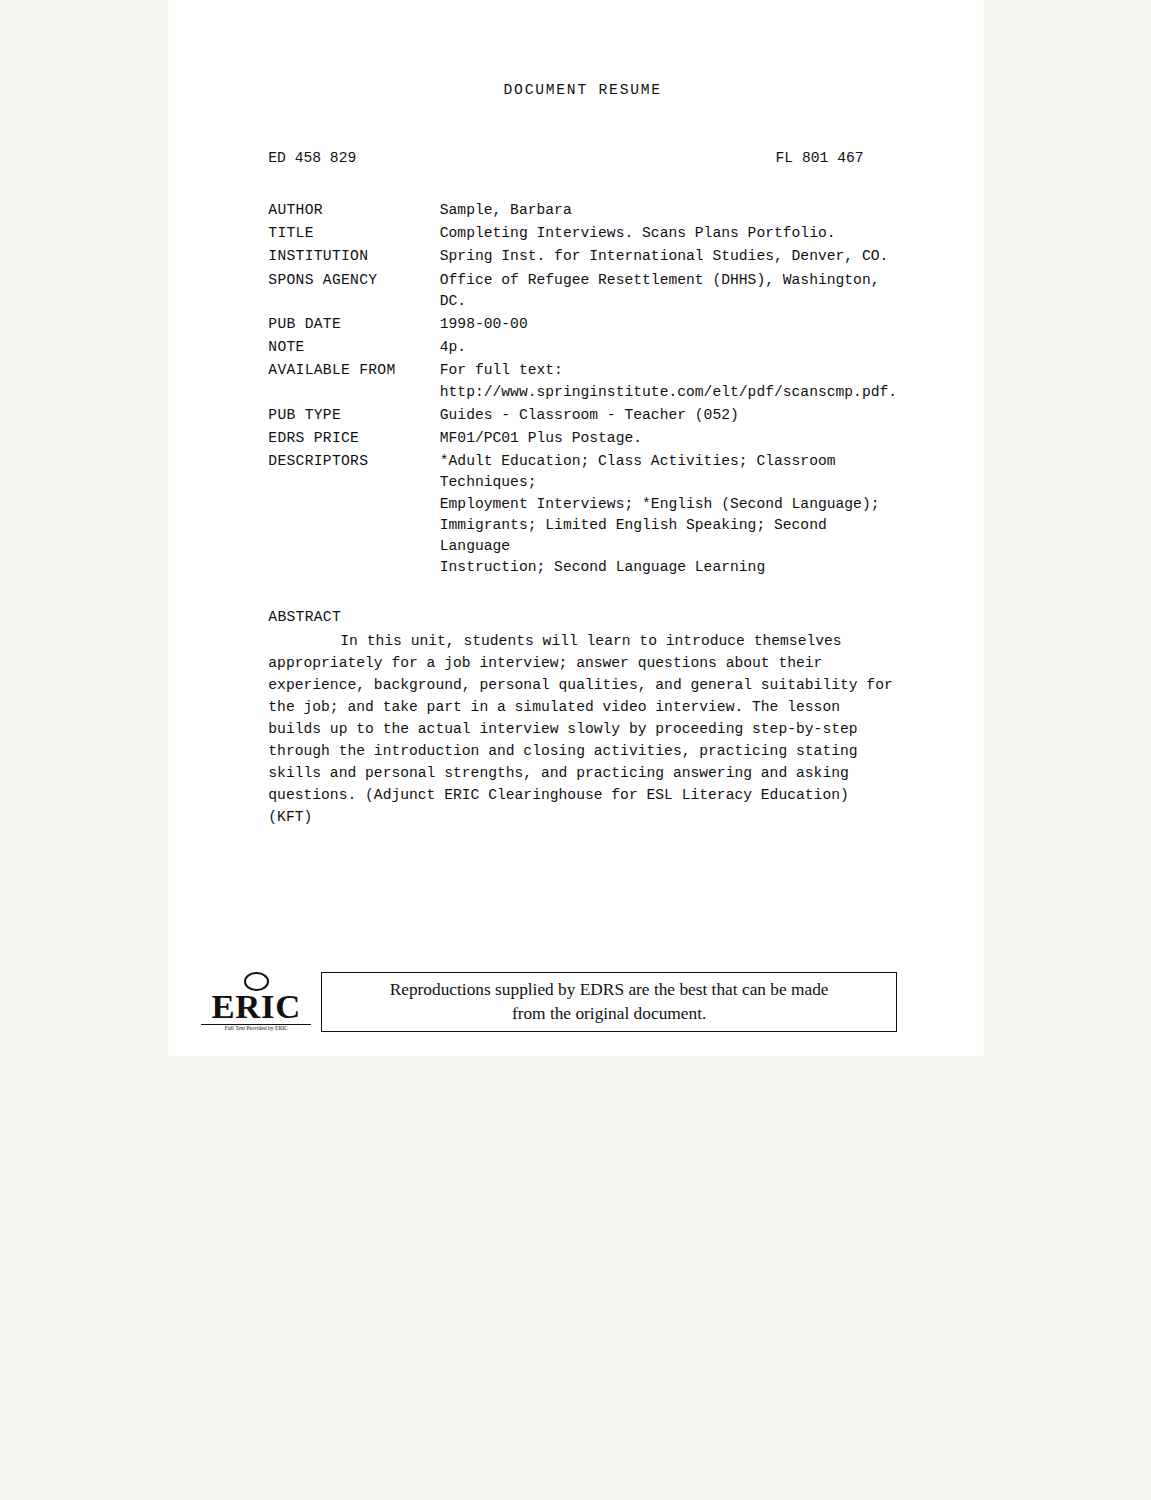DOCUMENT RESUME
ED 458 829 FL 801 467
| AUTHOR | Sample, Barbara |
| TITLE | Completing Interviews. Scans Plans Portfolio. |
| INSTITUTION | Spring Inst. for International Studies, Denver, CO. |
| SPONS AGENCY | Office of Refugee Resettlement (DHHS), Washington, DC. |
| PUB DATE | 1998-00-00 |
| NOTE | 4p. |
| AVAILABLE FROM | For full text: http://www.springinstitute.com/elt/pdf/scanscmp.pdf. |
| PUB TYPE | Guides - Classroom - Teacher (052) |
| EDRS PRICE | MF01/PC01 Plus Postage. |
| DESCRIPTORS | *Adult Education; Class Activities; Classroom Techniques; Employment Interviews; *English (Second Language); Immigrants; Limited English Speaking; Second Language Instruction; Second Language Learning |
ABSTRACT
In this unit, students will learn to introduce themselves appropriately for a job interview; answer questions about their experience, background, personal qualities, and general suitability for the job; and take part in a simulated video interview. The lesson builds up to the actual interview slowly by proceeding step-by-step through the introduction and closing activities, practicing stating skills and personal strengths, and practicing answering and asking questions. (Adjunct ERIC Clearinghouse for ESL Literacy Education) (KFT)
ERIC Full Text Provided by ERIC
Reproductions supplied by EDRS are the best that can be made
from the original document.